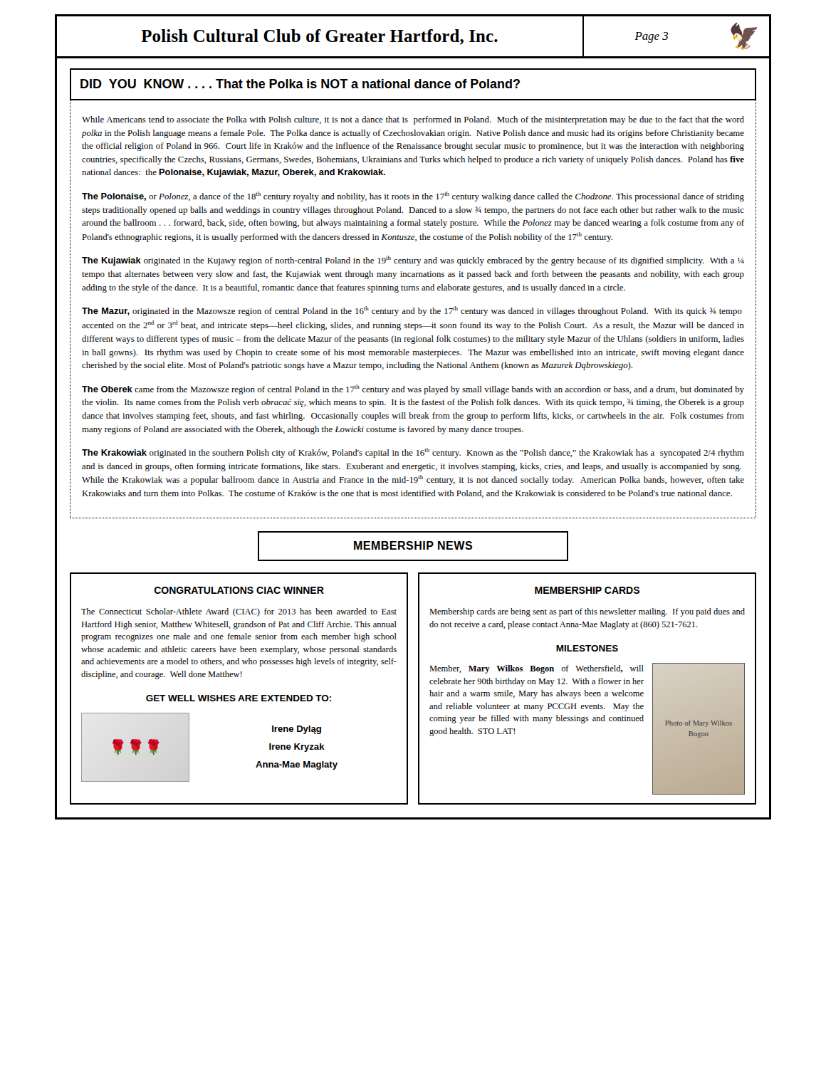Polish Cultural Club of Greater Hartford, Inc.
Page 3
🦅
DID YOU KNOW . . . . That the Polka is NOT a national dance of Poland?
While Americans tend to associate the Polka with Polish culture, it is not a dance that is performed in Poland. Much of the misinterpretation may be due to the fact that the word polka in the Polish language means a female Pole. The Polka dance is actually of Czechoslovakian origin. Native Polish dance and music had its origins before Christianity became the official religion of Poland in 966. Court life in Kraków and the influence of the Renaissance brought secular music to prominence, but it was the interaction with neighboring countries, specifically the Czechs, Russians, Germans, Swedes, Bohemians, Ukrainians and Turks which helped to produce a rich variety of uniquely Polish dances. Poland has five national dances: the Polonaise, Kujawiak, Mazur, Oberek, and Krakowiak.
The Polonaise, or Polonez, a dance of the 18th century royalty and nobility, has it roots in the 17th century walking dance called the Chodzone. This processional dance of striding steps traditionally opened up balls and weddings in country villages throughout Poland. Danced to a slow ¾ tempo, the partners do not face each other but rather walk to the music around the ballroom . . . forward, back, side, often bowing, but always maintaining a formal stately posture. While the Polonez may be danced wearing a folk costume from any of Poland's ethnographic regions, it is usually performed with the dancers dressed in Kontusze, the costume of the Polish nobility of the 17th century.
The Kujawiak originated in the Kujawy region of north-central Poland in the 19th century and was quickly embraced by the gentry because of its dignified simplicity. With a ¼ tempo that alternates between very slow and fast, the Kujawiak went through many incarnations as it passed back and forth between the peasants and nobility, with each group adding to the style of the dance. It is a beautiful, romantic dance that features spinning turns and elaborate gestures, and is usually danced in a circle.
The Mazur, originated in the Mazowsze region of central Poland in the 16th century and by the 17th century was danced in villages throughout Poland. With its quick ¾ tempo accented on the 2nd or 3rd beat, and intricate steps—heel clicking, slides, and running steps—it soon found its way to the Polish Court. As a result, the Mazur will be danced in different ways to different types of music – from the delicate Mazur of the peasants (in regional folk costumes) to the military style Mazur of the Uhlans (soldiers in uniform, ladies in ball gowns). Its rhythm was used by Chopin to create some of his most memorable masterpieces. The Mazur was embellished into an intricate, swift moving elegant dance cherished by the social elite. Most of Poland's patriotic songs have a Mazur tempo, including the National Anthem (known as Mazurek Dąbrowskiego).
The Oberek came from the Mazowsze region of central Poland in the 17th century and was played by small village bands with an accordion or bass, and a drum, but dominated by the violin. Its name comes from the Polish verb obracać się, which means to spin. It is the fastest of the Polish folk dances. With its quick tempo, ¾ timing, the Oberek is a group dance that involves stamping feet, shouts, and fast whirling. Occasionally couples will break from the group to perform lifts, kicks, or cartwheels in the air. Folk costumes from many regions of Poland are associated with the Oberek, although the Łowicki costume is favored by many dance troupes.
The Krakowiak originated in the southern Polish city of Kraków, Poland's capital in the 16th century. Known as the "Polish dance," the Krakowiak has a syncopated 2/4 rhythm and is danced in groups, often forming intricate formations, like stars. Exuberant and energetic, it involves stamping, kicks, cries, and leaps, and usually is accompanied by song. While the Krakowiak was a popular ballroom dance in Austria and France in the mid-19th century, it is not danced socially today. American Polka bands, however, often take Krakowiaks and turn them into Polkas. The costume of Kraków is the one that is most identified with Poland, and the Krakowiak is considered to be Poland's true national dance.
MEMBERSHIP NEWS
CONGRATULATIONS CIAC WINNER
The Connecticut Scholar-Athlete Award (CIAC) for 2013 has been awarded to East Hartford High senior, Matthew Whitesell, grandson of Pat and Cliff Archie. This annual program recognizes one male and one female senior from each member high school whose academic and athletic careers have been exemplary, whose personal standards and achievements are a model to others, and who possesses high levels of integrity, self-discipline, and courage. Well done Matthew!
GET WELL WISHES ARE EXTENDED TO:
🌹🌹🌹
Irene Dyląg
Irene Kryzak
Anna-Mae Maglaty
MEMBERSHIP CARDS
Membership cards are being sent as part of this newsletter mailing. If you paid dues and do not receive a card, please contact Anna-Mae Maglaty at (860) 521-7621.
MILESTONES
Member, Mary Wilkos Bogon of Wethersfield, will celebrate her 90th birthday on May 12. With a flower in her hair and a warm smile, Mary has always been a welcome and reliable volunteer at many PCCGH events. May the coming year be filled with many blessings and continued good health. STO LAT!
Photo of Mary Wilkos Bogon